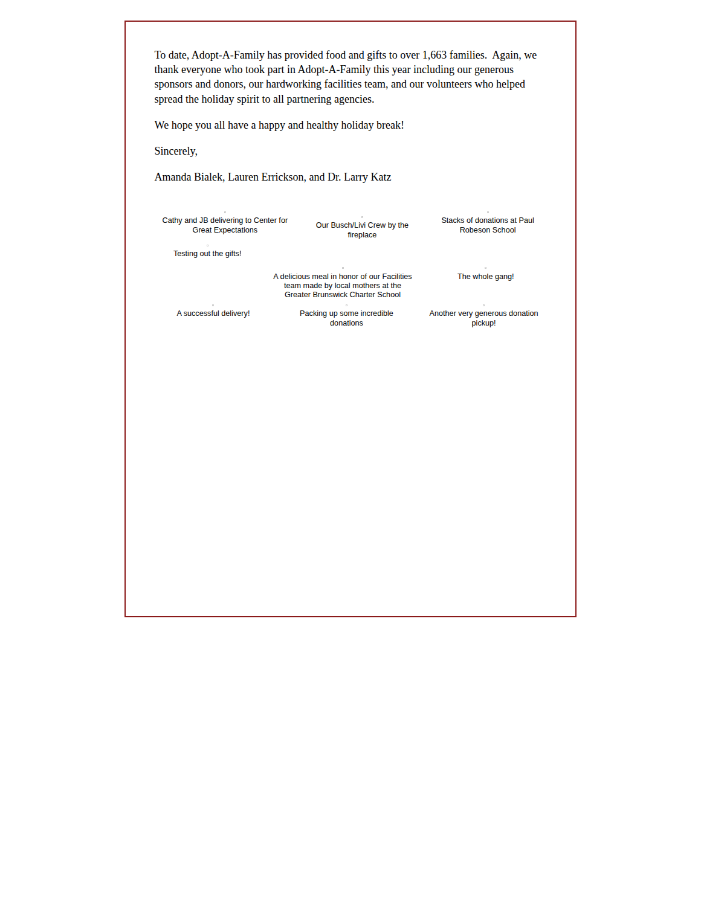To date, Adopt-A-Family has provided food and gifts to over 1,663 families. Again, we thank everyone who took part in Adopt-A-Family this year including our generous sponsors and donors, our hardworking facilities team, and our volunteers who helped spread the holiday spirit to all partnering agencies.
We hope you all have a happy and healthy holiday break!
Sincerely,
Amanda Bialek, Lauren Errickson, and Dr. Larry Katz
Cathy and JB delivering to Center for Great Expectations
Our Busch/Livi Crew by the fireplace
Stacks of donations at Paul Robeson School
Testing out the gifts!
A delicious meal in honor of our Facilities team made by local mothers at the Greater Brunswick Charter School
The whole gang!
A successful delivery!
Packing up some incredible donations
Another very generous donation pickup!